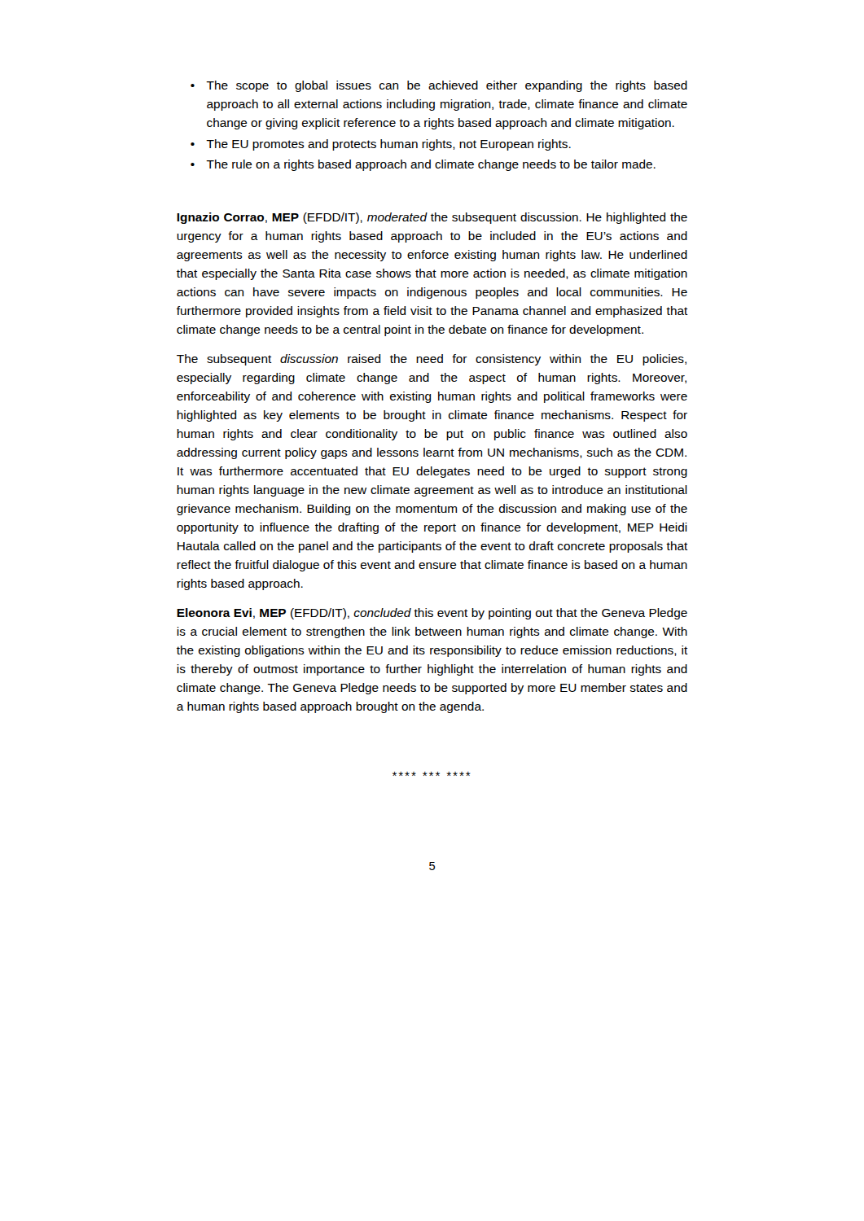The scope to global issues can be achieved either expanding the rights based approach to all external actions including migration, trade, climate finance and climate change or giving explicit reference to a rights based approach and climate mitigation.
The EU promotes and protects human rights, not European rights.
The rule on a rights based approach and climate change needs to be tailor made.
Ignazio Corrao, MEP (EFDD/IT), moderated the subsequent discussion. He highlighted the urgency for a human rights based approach to be included in the EU’s actions and agreements as well as the necessity to enforce existing human rights law. He underlined that especially the Santa Rita case shows that more action is needed, as climate mitigation actions can have severe impacts on indigenous peoples and local communities. He furthermore provided insights from a field visit to the Panama channel and emphasized that climate change needs to be a central point in the debate on finance for development.
The subsequent discussion raised the need for consistency within the EU policies, especially regarding climate change and the aspect of human rights. Moreover, enforceability of and coherence with existing human rights and political frameworks were highlighted as key elements to be brought in climate finance mechanisms. Respect for human rights and clear conditionality to be put on public finance was outlined also addressing current policy gaps and lessons learnt from UN mechanisms, such as the CDM. It was furthermore accentuated that EU delegates need to be urged to support strong human rights language in the new climate agreement as well as to introduce an institutional grievance mechanism. Building on the momentum of the discussion and making use of the opportunity to influence the drafting of the report on finance for development, MEP Heidi Hautala called on the panel and the participants of the event to draft concrete proposals that reflect the fruitful dialogue of this event and ensure that climate finance is based on a human rights based approach.
Eleonora Evi, MEP (EFDD/IT), concluded this event by pointing out that the Geneva Pledge is a crucial element to strengthen the link between human rights and climate change. With the existing obligations within the EU and its responsibility to reduce emission reductions, it is thereby of outmost importance to further highlight the interrelation of human rights and climate change. The Geneva Pledge needs to be supported by more EU member states and a human rights based approach brought on the agenda.
**** *** ****
5